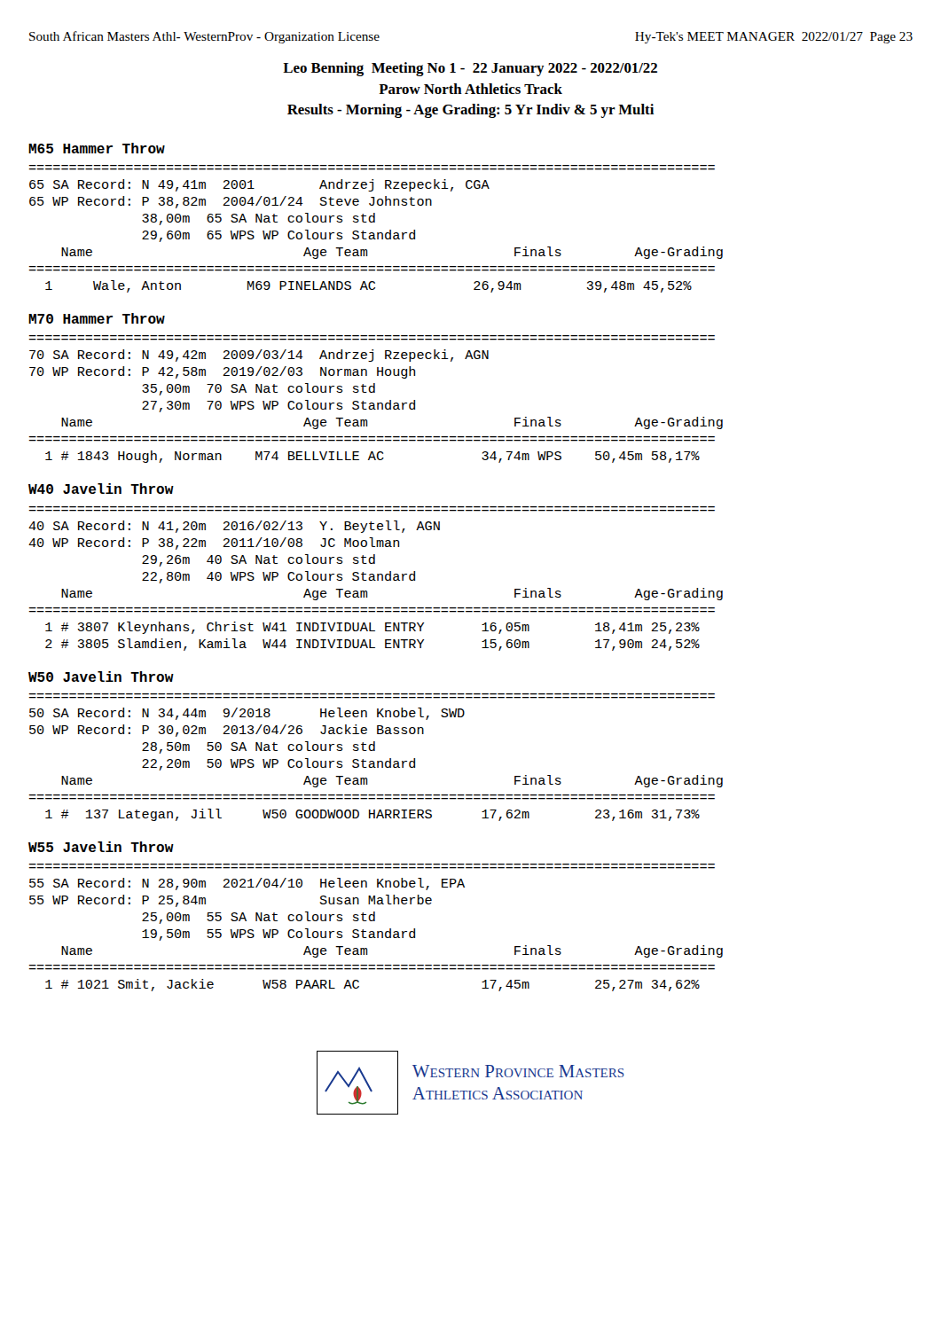South African Masters Athl- WesternProv - Organization License Hy-Tek's MEET MANAGER 2022/01/27 Page 23
Leo Benning Meeting No 1 - 22 January 2022 - 2022/01/22
Parow North Athletics Track
Results - Morning - Age Grading: 5 Yr Indiv & 5 yr Multi
M65 Hammer Throw
=====================================================================================
65 SA Record: N 49,41m  2001        Andrzej Rzepecki, CGA
65 WP Record: P 38,82m  2004/01/24  Steve Johnston
              38,00m  65 SA Nat colours std
              29,60m  65 WPS WP Colours Standard
    Name                          Age Team                  Finals         Age-Grading
=====================================================================================
  1     Wale, Anton        M69 PINELANDS AC            26,94m        39,48m 45,52%
M70 Hammer Throw
=====================================================================================
70 SA Record: N 49,42m  2009/03/14  Andrzej Rzepecki, AGN
70 WP Record: P 42,58m  2019/02/03  Norman Hough
              35,00m  70 SA Nat colours std
              27,30m  70 WPS WP Colours Standard
    Name                          Age Team                  Finals         Age-Grading
=====================================================================================
  1 # 1843 Hough, Norman    M74 BELLVILLE AC            34,74m WPS    50,45m 58,17%
W40 Javelin Throw
=====================================================================================
40 SA Record: N 41,20m  2016/02/13  Y. Beytell, AGN
40 WP Record: P 38,22m  2011/10/08  JC Moolman
              29,26m  40 SA Nat colours std
              22,80m  40 WPS WP Colours Standard
    Name                          Age Team                  Finals         Age-Grading
=====================================================================================
  1 # 3807 Kleynhans, Christ W41 INDIVIDUAL ENTRY       16,05m        18,41m 25,23%
  2 # 3805 Slamdien, Kamila  W44 INDIVIDUAL ENTRY       15,60m        17,90m 24,52%
W50 Javelin Throw
=====================================================================================
50 SA Record: N 34,44m  9/2018      Heleen Knobel, SWD
50 WP Record: P 30,02m  2013/04/26  Jackie Basson
              28,50m  50 SA Nat colours std
              22,20m  50 WPS WP Colours Standard
    Name                          Age Team                  Finals         Age-Grading
=====================================================================================
  1 #  137 Lategan, Jill     W50 GOODWOOD HARRIERS      17,62m        23,16m 31,73%
W55 Javelin Throw
=====================================================================================
55 SA Record: N 28,90m  2021/04/10  Heleen Knobel, EPA
55 WP Record: P 25,84m              Susan Malherbe
              25,00m  55 SA Nat colours std
              19,50m  55 WPS WP Colours Standard
    Name                          Age Team                  Finals         Age-Grading
=====================================================================================
  1 # 1021 Smit, Jackie      W58 PAARL AC               17,45m        25,27m 34,62%
Western Province Masters
Athletics Association